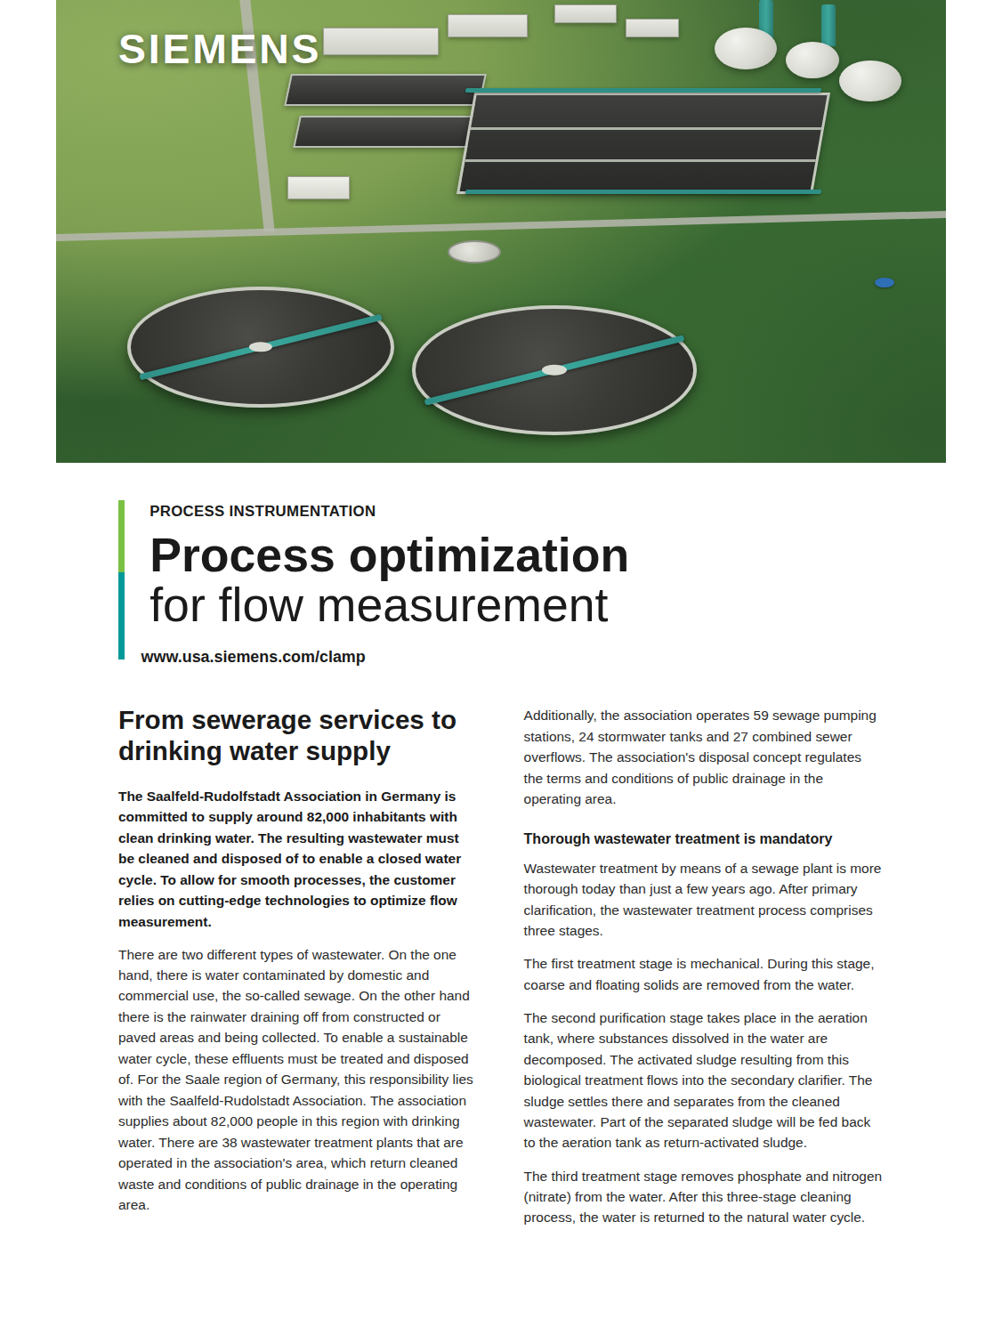SIEMENS
Process Instrumentation
Process optimization for flow measurement
www.usa.siemens.com/clamp
From sewerage services to drinking water supply
The Saalfeld-Rudolfstadt Association in Germany is committed to supply around 82,000 inhabitants with clean drinking water. The resulting wastewater must be cleaned and disposed of to enable a closed water cycle. To allow for smooth processes, the customer relies on cutting-edge technologies to optimize flow measurement.
There are two different types of wastewater. On the one hand, there is water contaminated by domestic and commercial use, the so-called sewage. On the other hand there is the rainwater draining off from constructed or paved areas and being collected. To enable a sustainable water cycle, these effluents must be treated and disposed of. For the Saale region of Germany, this responsibility lies with the Saalfeld-Rudolstadt Association. The association supplies about 82,000 people in this region with drinking water. There are 38 wastewater treatment plants that are operated in the association's area, which return cleaned waste and conditions of public drainage in the operating area.
Additionally, the association operates 59 sewage pumping stations, 24 stormwater tanks and 27 combined sewer overflows. The association's disposal concept regulates the terms and conditions of public drainage in the operating area.
Thorough wastewater treatment is mandatory
Wastewater treatment by means of a sewage plant is more thorough today than just a few years ago. After primary clarification, the wastewater treatment process comprises three stages.
The first treatment stage is mechanical. During this stage, coarse and floating solids are removed from the water.
The second purification stage takes place in the aeration tank, where substances dissolved in the water are decomposed. The activated sludge resulting from this biological treatment flows into the secondary clarifier. The sludge settles there and separates from the cleaned wastewater. Part of the separated sludge will be fed back to the aeration tank as return-activated sludge.
The third treatment stage removes phosphate and nitrogen (nitrate) from the water. After this three-stage cleaning process, the water is returned to the natural water cycle.